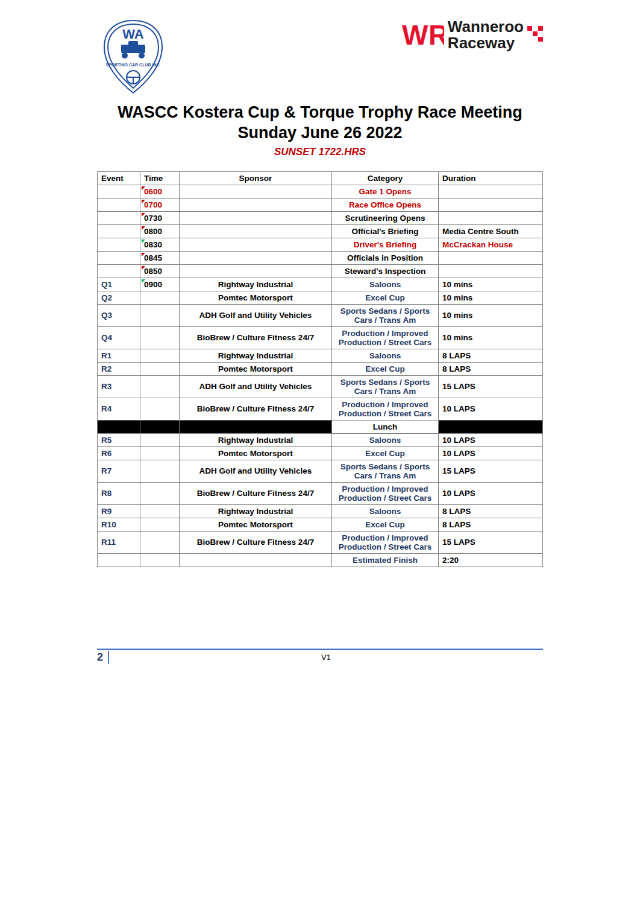WA SPORTING CAR CLUB INC.
W R
Wanneroo
Raceway
WASCC Kostera Cup & Torque Trophy Race Meeting
Sunday June 26 2022
SUNSET 1722.HRS
| Event | Time | Sponsor | Category | Duration |
| --- | --- | --- | --- | --- |
| | 0600 | | Gate 1 Opens | |
| | 0700 | | Race Office Opens | |
| | 0730 | | Scrutineering Opens | |
| | 0800 | | Official's Briefing | Media Centre South |
| | 0830 | | Driver's Briefing | McCrackan House |
| | 0845 | | Officials in Position | |
| | 0850 | | Steward's Inspection | |
| Q1 | 0900 | Rightway Industrial | Saloons | 10 mins |
| Q2 | | Pomtec Motorsport | Excel Cup | 10 mins |
| Q3 | | ADH Golf and Utility Vehicles | Sports Sedans / Sports Cars / Trans Am | 10 mins |
| Q4 | | BioBrew / Culture Fitness 24/7 | Production / Improved Production / Street Cars | 10 mins |
| R1 | | Rightway Industrial | Saloons | 8 LAPS |
| R2 | | Pomtec Motorsport | Excel Cup | 8 LAPS |
| R3 | | ADH Golf and Utility Vehicles | Sports Sedans / Sports Cars / Trans Am | 15 LAPS |
| R4 | | BioBrew / Culture Fitness 24/7 | Production / Improved Production / Street Cars | 10 LAPS |
| | | | Lunch | |
| R5 | | Rightway Industrial | Saloons | 10 LAPS |
| R6 | | Pomtec Motorsport | Excel Cup | 10 LAPS |
| R7 | | ADH Golf and Utility Vehicles | Sports Sedans / Sports Cars / Trans Am | 15 LAPS |
| R8 | | BioBrew / Culture Fitness 24/7 | Production / Improved Production / Street Cars | 10 LAPS |
| R9 | | Rightway Industrial | Saloons | 8 LAPS |
| R10 | | Pomtec Motorsport | Excel Cup | 8 LAPS |
| R11 | | BioBrew / Culture Fitness 24/7 | Production / Improved Production / Street Cars | 15 LAPS |
| | | | Estimated Finish | 2:20 |
2 V1